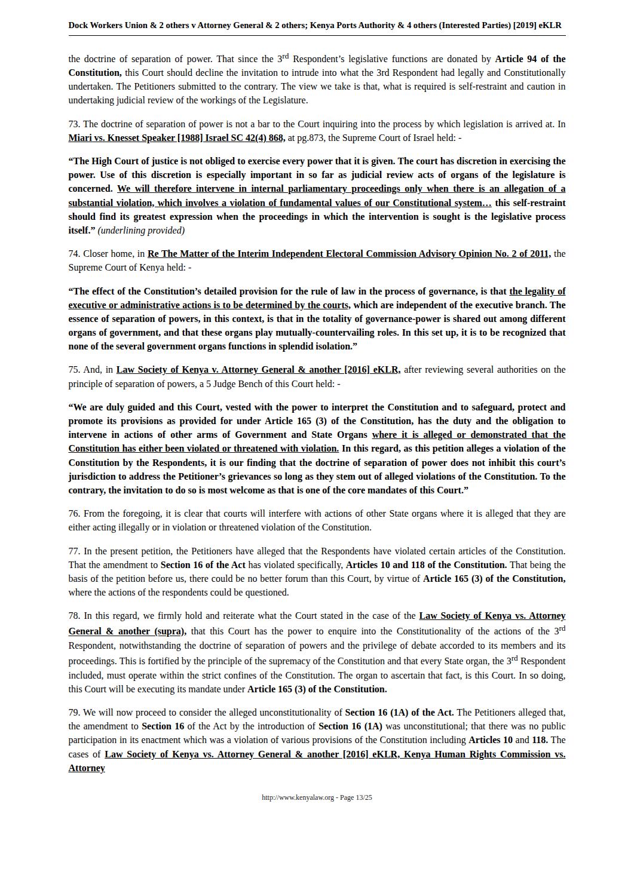Dock Workers Union & 2 others v Attorney General & 2 others; Kenya Ports Authority & 4 others (Interested Parties) [2019] eKLR
the doctrine of separation of power. That since the 3rd Respondent’s legislative functions are donated by Article 94 of the Constitution, this Court should decline the invitation to intrude into what the 3rd Respondent had legally and Constitutionally undertaken. The Petitioners submitted to the contrary. The view we take is that, what is required is self-restraint and caution in undertaking judicial review of the workings of the Legislature.
73. The doctrine of separation of power is not a bar to the Court inquiring into the process by which legislation is arrived at. In Miari vs. Knesset Speaker [1988] Israel SC 42(4) 868, at pg.873, the Supreme Court of Israel held: -
“The High Court of justice is not obliged to exercise every power that it is given. The court has discretion in exercising the power. Use of this discretion is especially important in so far as judicial review acts of organs of the legislature is concerned. We will therefore intervene in internal parliamentary proceedings only when there is an allegation of a substantial violation, which involves a violation of fundamental values of our Constitutional system… this self-restraint should find its greatest expression when the proceedings in which the intervention is sought is the legislative process itself.” (underlining provided)
74. Closer home, in Re The Matter of the Interim Independent Electoral Commission Advisory Opinion No. 2 of 2011, the Supreme Court of Kenya held: -
“The effect of the Constitution’s detailed provision for the rule of law in the process of governance, is that the legality of executive or administrative actions is to be determined by the courts, which are independent of the executive branch. The essence of separation of powers, in this context, is that in the totality of governance-power is shared out among different organs of government, and that these organs play mutually-countervailing roles. In this set up, it is to be recognized that none of the several government organs functions in splendid isolation.”
75. And, in Law Society of Kenya v. Attorney General & another [2016] eKLR, after reviewing several authorities on the principle of separation of powers, a 5 Judge Bench of this Court held: -
“We are duly guided and this Court, vested with the power to interpret the Constitution and to safeguard, protect and promote its provisions as provided for under Article 165 (3) of the Constitution, has the duty and the obligation to intervene in actions of other arms of Government and State Organs where it is alleged or demonstrated that the Constitution has either been violated or threatened with violation. In this regard, as this petition alleges a violation of the Constitution by the Respondents, it is our finding that the doctrine of separation of power does not inhibit this court’s jurisdiction to address the Petitioner’s grievances so long as they stem out of alleged violations of the Constitution. To the contrary, the invitation to do so is most welcome as that is one of the core mandates of this Court.”
76. From the foregoing, it is clear that courts will interfere with actions of other State organs where it is alleged that they are either acting illegally or in violation or threatened violation of the Constitution.
77. In the present petition, the Petitioners have alleged that the Respondents have violated certain articles of the Constitution. That the amendment to Section 16 of the Act has violated specifically, Articles 10 and 118 of the Constitution. That being the basis of the petition before us, there could be no better forum than this Court, by virtue of Article 165 (3) of the Constitution, where the actions of the respondents could be questioned.
78. In this regard, we firmly hold and reiterate what the Court stated in the case of the Law Society of Kenya vs. Attorney General & another (supra), that this Court has the power to enquire into the Constitutionality of the actions of the 3rd Respondent, notwithstanding the doctrine of separation of powers and the privilege of debate accorded to its members and its proceedings. This is fortified by the principle of the supremacy of the Constitution and that every State organ, the 3rd Respondent included, must operate within the strict confines of the Constitution. The organ to ascertain that fact, is this Court. In so doing, this Court will be executing its mandate under Article 165 (3) of the Constitution.
79. We will now proceed to consider the alleged unconstitutionality of Section 16 (1A) of the Act. The Petitioners alleged that, the amendment to Section 16 of the Act by the introduction of Section 16 (1A) was unconstitutional; that there was no public participation in its enactment which was a violation of various provisions of the Constitution including Articles 10 and 118. The cases of Law Society of Kenya vs. Attorney General & another [2016] eKLR, Kenya Human Rights Commission vs. Attorney
http://www.kenyalaw.org - Page 13/25